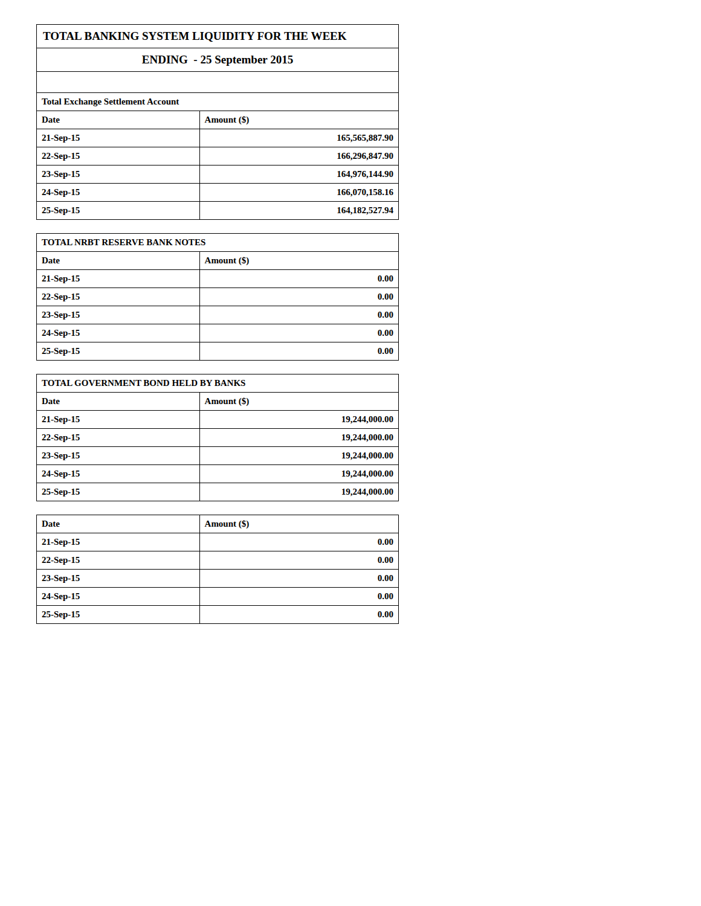| TOTAL BANKING SYSTEM LIQUIDITY FOR THE WEEK |
| ENDING - 25 September 2015 |
| Total Exchange Settlement Account |
| Date | Amount ($) |
| 21-Sep-15 | 165,565,887.90 |
| 22-Sep-15 | 166,296,847.90 |
| 23-Sep-15 | 164,976,144.90 |
| 24-Sep-15 | 166,070,158.16 |
| 25-Sep-15 | 164,182,527.94 |
| TOTAL NRBT RESERVE BANK NOTES |
| Date | Amount ($) |
| 21-Sep-15 | 0.00 |
| 22-Sep-15 | 0.00 |
| 23-Sep-15 | 0.00 |
| 24-Sep-15 | 0.00 |
| 25-Sep-15 | 0.00 |
| TOTAL GOVERNMENT BOND HELD BY BANKS |
| Date | Amount ($) |
| 21-Sep-15 | 19,244,000.00 |
| 22-Sep-15 | 19,244,000.00 |
| 23-Sep-15 | 19,244,000.00 |
| 24-Sep-15 | 19,244,000.00 |
| 25-Sep-15 | 19,244,000.00 |
| Date | Amount ($) |
| 21-Sep-15 | 0.00 |
| 22-Sep-15 | 0.00 |
| 23-Sep-15 | 0.00 |
| 24-Sep-15 | 0.00 |
| 25-Sep-15 | 0.00 |